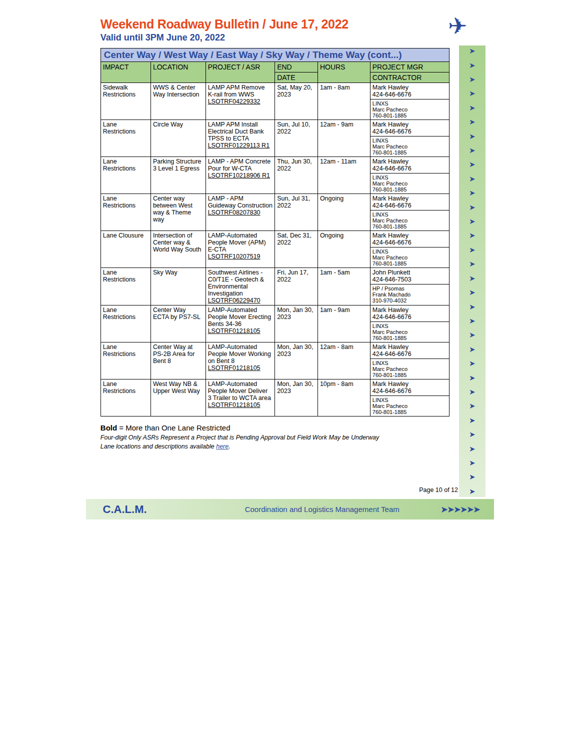✈
Weekend Roadway Bulletin / June 17, 2022
Valid until 3PM June 20, 2022
Center Way / West Way / East Way / Sky Way / Theme Way (cont...)
| IMPACT | LOCATION | PROJECT / ASR | END | HOURS | PROJECT MGR |
| --- | --- | --- | --- | --- | --- |
| DATE | CONTRACTOR |
| Sidewalk Restrictions | WWS & Center Way Intersection | LAMP APM Remove K-rail from WWS LSOTRF04229332 | Sat, May 20, 2023 | 1am - 8am | Mark Hawley 424-646-6676 |
| LINXS Marc Pacheco 760-801-1885 |
| Lane Restrictions | Circle Way | LAMP APM Install Electrical Duct Bank TPSS to ECTA LSOTRF01229113 R1 | Sun, Jul 10, 2022 | 12am - 9am | Mark Hawley 424-646-6676 |
| LINXS Marc Pacheco 760-801-1885 |
| Lane Restrictions | Parking Structure 3 Level 1 Egress | LAMP - APM Concrete Pour for W-CTA LSOTRF10218906 R1 | Thu, Jun 30, 2022 | 12am - 11am | Mark Hawley 424-646-6676 |
| LINXS Marc Pacheco 760-801-1885 |
| Lane Restrictions | Center way between West way & Theme way | LAMP - APM Guideway Construction LSOTRF08207830 | Sun, Jul 31, 2022 | Ongoing | Mark Hawley 424-646-6676 |
| LINXS Marc Pacheco 760-801-1885 |
| Lane Clousure | Intersection of Center way & World Way South | LAMP-Automated People Mover (APM) E-CTA LSOTRF10207519 | Sat, Dec 31, 2022 | Ongoing | Mark Hawley 424-646-6676 |
| LINXS Marc Pacheco 760-801-1885 |
| Lane Restrictions | Sky Way | Southwest Airlines - C0/T1E - Geotech & Environmental Investigation LSOTRF06229470 | Fri, Jun 17, 2022 | 1am - 5am | John Plunkett 424-646-7503 |
| HP / Psomas Frank Machado 310-970-4032 |
| Lane Restrictions | Center Way ECTA by PS7-SL | LAMP-Automated People Mover Erecting Bents 34-36 LSOTRF01218105 | Mon, Jan 30, 2023 | 1am - 9am | Mark Hawley 424-646-6676 |
| LINXS Marc Pacheco 760-801-1885 |
| Lane Restrictions | Center Way at PS-2B Area for Bent 8 | LAMP-Automated People Mover Working on Bent 8 LSOTRF01218105 | Mon, Jan 30, 2023 | 12am - 8am | Mark Hawley 424-646-6676 |
| LINXS Marc Pacheco 760-801-1885 |
| Lane Restrictions | West Way NB & Upper West Way | LAMP-Automated People Mover Deliver 3 Trailer to WCTA area LSOTRF01218105 | Mon, Jan 30, 2023 | 10pm - 8am | Mark Hawley 424-646-6676 |
| LINXS Marc Pacheco 760-801-1885 |
Bold = More than One Lane Restricted
Four-digit Only ASRs Represent a Project that is Pending Approval but Field Work May be Underway
Lane locations and descriptions available here.
Page 10 of 12
➤➤➤➤ ➤➤➤➤ ➤➤➤➤ ➤➤➤➤ ➤➤➤➤ ➤➤➤➤ ➤➤➤➤ ➤➤➤➤
C.A.L.M.
Coordination and Logistics Management Team
➤➤➤➤➤➤